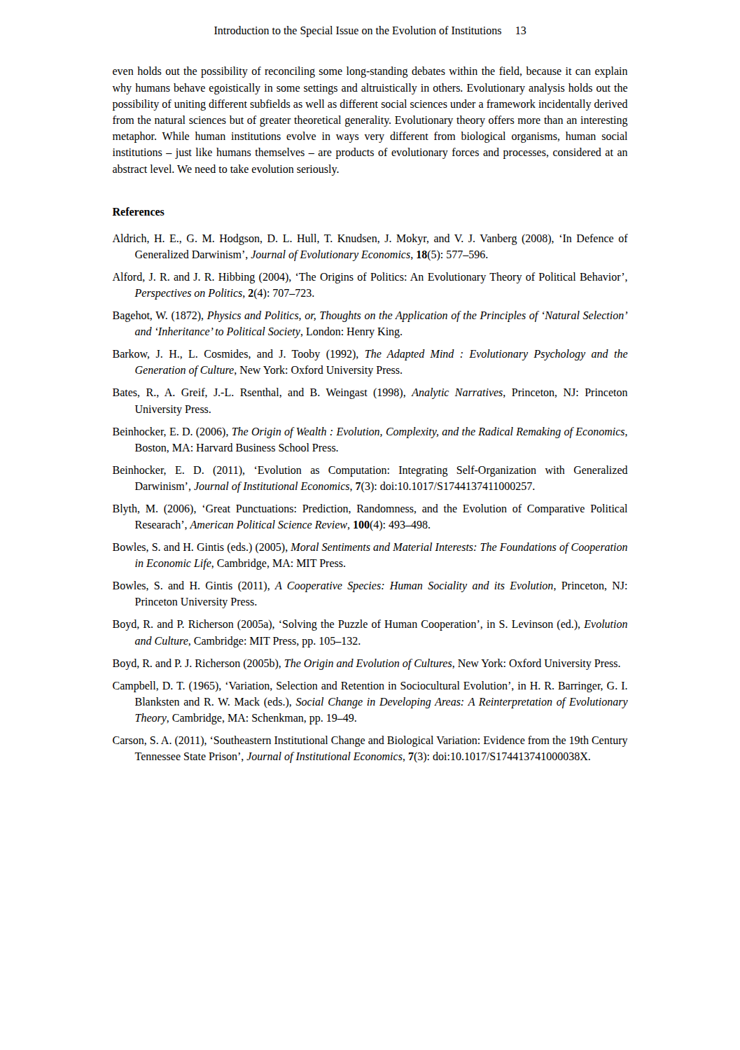Introduction to the Special Issue on the Evolution of Institutions 13
even holds out the possibility of reconciling some long-standing debates within the field, because it can explain why humans behave egoistically in some settings and altruistically in others. Evolutionary analysis holds out the possibility of uniting different subfields as well as different social sciences under a framework incidentally derived from the natural sciences but of greater theoretical generality. Evolutionary theory offers more than an interesting metaphor. While human institutions evolve in ways very different from biological organisms, human social institutions – just like humans themselves – are products of evolutionary forces and processes, considered at an abstract level. We need to take evolution seriously.
References
Aldrich, H. E., G. M. Hodgson, D. L. Hull, T. Knudsen, J. Mokyr, and V. J. Vanberg (2008), ‘In Defence of Generalized Darwinism’, Journal of Evolutionary Economics, 18(5): 577–596.
Alford, J. R. and J. R. Hibbing (2004), ‘The Origins of Politics: An Evolutionary Theory of Political Behavior’, Perspectives on Politics, 2(4): 707–723.
Bagehot, W. (1872), Physics and Politics, or, Thoughts on the Application of the Principles of ‘Natural Selection’ and ‘Inheritance’ to Political Society, London: Henry King.
Barkow, J. H., L. Cosmides, and J. Tooby (1992), The Adapted Mind : Evolutionary Psychology and the Generation of Culture, New York: Oxford University Press.
Bates, R., A. Greif, J.-L. Rsenthal, and B. Weingast (1998), Analytic Narratives, Princeton, NJ: Princeton University Press.
Beinhocker, E. D. (2006), The Origin of Wealth : Evolution, Complexity, and the Radical Remaking of Economics, Boston, MA: Harvard Business School Press.
Beinhocker, E. D. (2011), ‘Evolution as Computation: Integrating Self-Organization with Generalized Darwinism’, Journal of Institutional Economics, 7(3): doi:10.1017/S1744137411000257.
Blyth, M. (2006), ‘Great Punctuations: Prediction, Randomness, and the Evolution of Comparative Political Researach’, American Political Science Review, 100(4): 493–498.
Bowles, S. and H. Gintis (eds.) (2005), Moral Sentiments and Material Interests: The Foundations of Cooperation in Economic Life, Cambridge, MA: MIT Press.
Bowles, S. and H. Gintis (2011), A Cooperative Species: Human Sociality and its Evolution, Princeton, NJ: Princeton University Press.
Boyd, R. and P. Richerson (2005a), ‘Solving the Puzzle of Human Cooperation’, in S. Levinson (ed.), Evolution and Culture, Cambridge: MIT Press, pp. 105–132.
Boyd, R. and P. J. Richerson (2005b), The Origin and Evolution of Cultures, New York: Oxford University Press.
Campbell, D. T. (1965), ‘Variation, Selection and Retention in Sociocultural Evolution’, in H. R. Barringer, G. I. Blanksten and R. W. Mack (eds.), Social Change in Developing Areas: A Reinterpretation of Evolutionary Theory, Cambridge, MA: Schenkman, pp. 19–49.
Carson, S. A. (2011), ‘Southeastern Institutional Change and Biological Variation: Evidence from the 19th Century Tennessee State Prison’, Journal of Institutional Economics, 7(3): doi:10.1017/S174413741000038X.